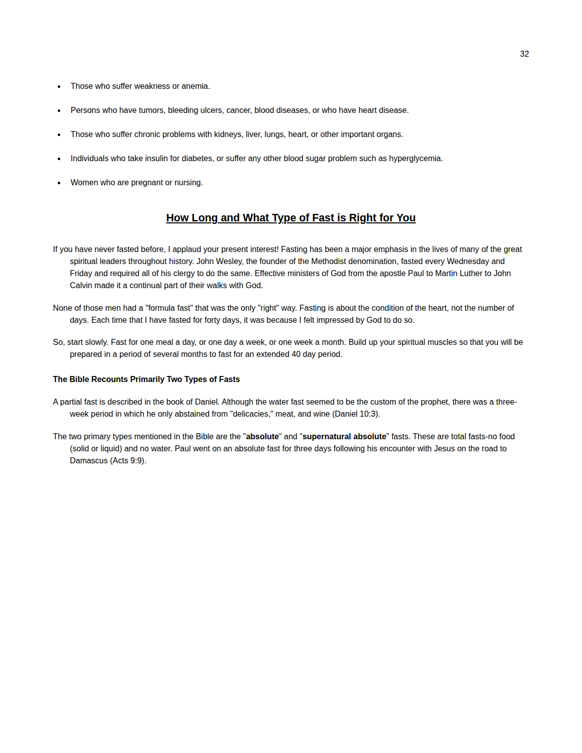32
Those who suffer weakness or anemia.
Persons who have tumors, bleeding ulcers, cancer, blood diseases, or who have heart disease.
Those who suffer chronic problems with kidneys, liver, lungs, heart, or other important organs.
Individuals who take insulin for diabetes, or suffer any other blood sugar problem such as hyperglycemia.
Women who are pregnant or nursing.
How Long and What Type of Fast is Right for You
If you have never fasted before, I applaud your present interest! Fasting has been a major emphasis in the lives of many of the great spiritual leaders throughout history. John Wesley, the founder of the Methodist denomination, fasted every Wednesday and Friday and required all of his clergy to do the same. Effective ministers of God from the apostle Paul to Martin Luther to John Calvin made it a continual part of their walks with God.
None of those men had a "formula fast" that was the only "right" way. Fasting is about the condition of the heart, not the number of days. Each time that I have fasted for forty days, it was because I felt impressed by God to do so.
So, start slowly. Fast for one meal a day, or one day a week, or one week a month. Build up your spiritual muscles so that you will be prepared in a period of several months to fast for an extended 40 day period.
The Bible Recounts Primarily Two Types of Fasts
A partial fast is described in the book of Daniel. Although the water fast seemed to be the custom of the prophet, there was a three-week period in which he only abstained from "delicacies," meat, and wine (Daniel 10:3).
The two primary types mentioned in the Bible are the "absolute" and "supernatural absolute" fasts. These are total fasts-no food (solid or liquid) and no water. Paul went on an absolute fast for three days following his encounter with Jesus on the road to Damascus (Acts 9:9).